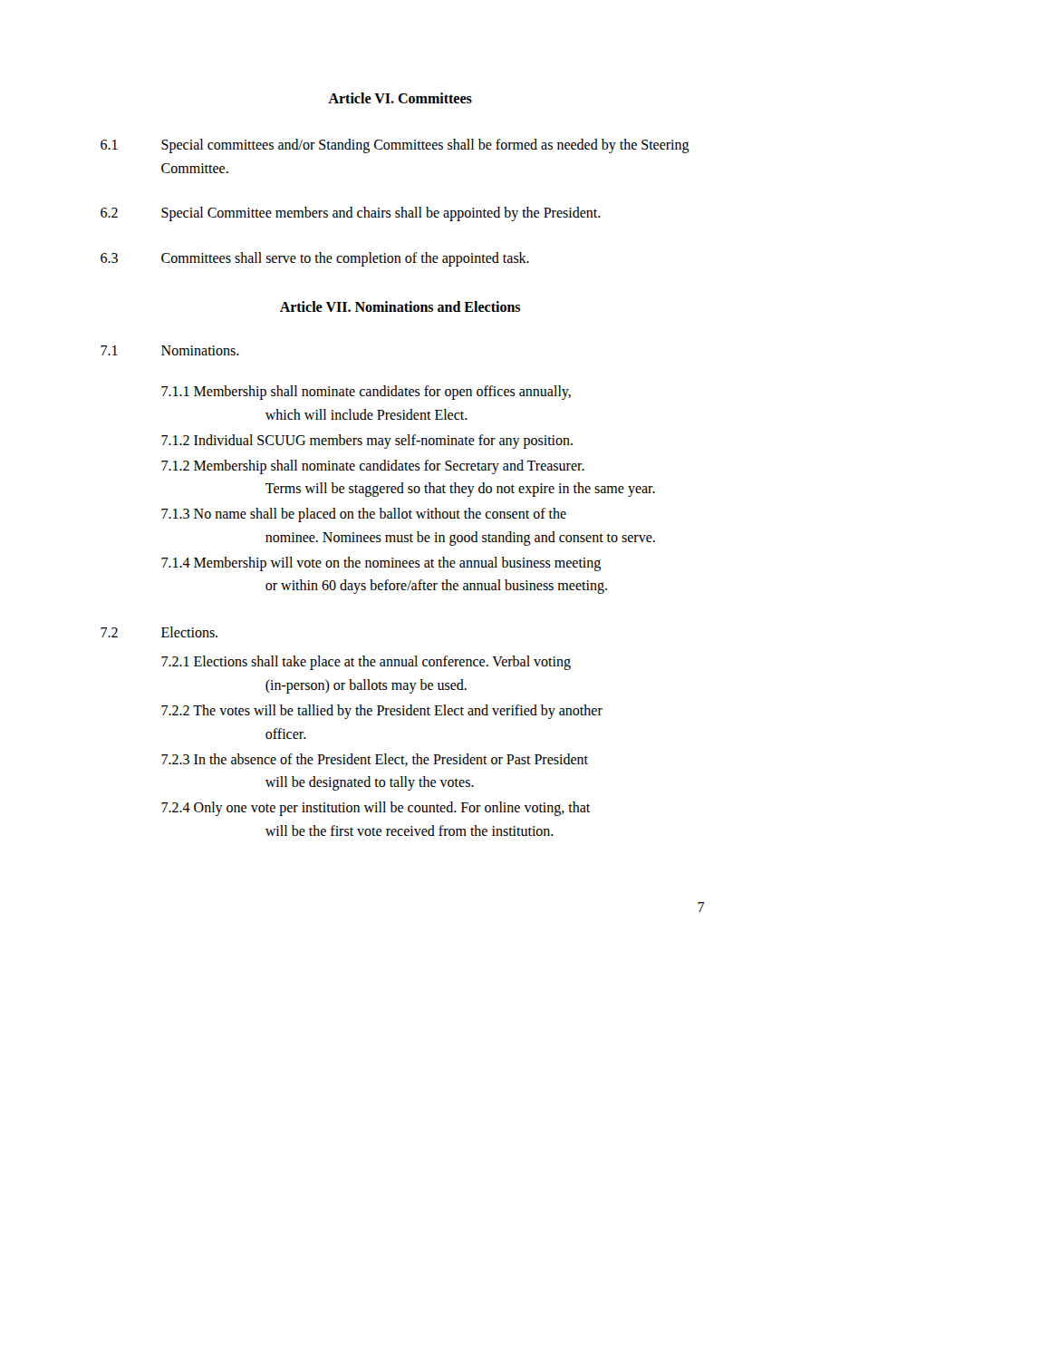Article VI. Committees
6.1
Special committees and/or Standing Committees shall be formed as needed by the Steering Committee.
6.2
Special Committee members and chairs shall be appointed by the President.
6.3
Committees shall serve to the completion of the appointed task.
Article VII. Nominations and Elections
7.1
Nominations.
7.1.1 Membership shall nominate candidates for open offices annually, which will include President Elect.
7.1.2 Individual SCUUG members may self-nominate for any position.
7.1.2 Membership shall nominate candidates for Secretary and Treasurer. Terms will be staggered so that they do not expire in the same year.
7.1.3 No name shall be placed on the ballot without the consent of the nominee. Nominees must be in good standing and consent to serve.
7.1.4 Membership will vote on the nominees at the annual business meeting or within 60 days before/after the annual business meeting.
7.2
Elections.
7.2.1 Elections shall take place at the annual conference. Verbal voting (in-person) or ballots may be used.
7.2.2 The votes will be tallied by the President Elect and verified by another officer.
7.2.3 In the absence of the President Elect, the President or Past President will be designated to tally the votes.
7.2.4 Only one vote per institution will be counted. For online voting, that will be the first vote received from the institution.
7